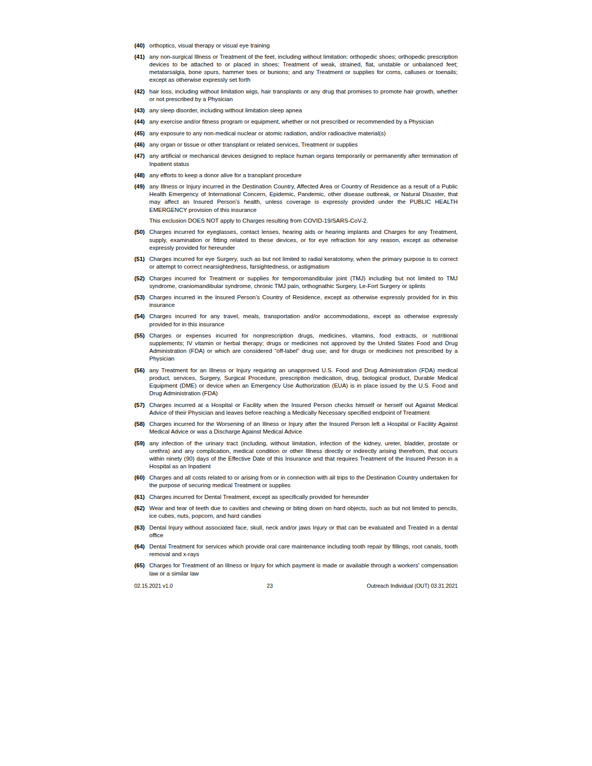(40) orthoptics, visual therapy or visual eye training
(41) any non-surgical Illness or Treatment of the feet, including without limitation: orthopedic shoes; orthopedic prescription devices to be attached to or placed in shoes; Treatment of weak, strained, flat, unstable or unbalanced feet; metatarsalgia, bone spurs, hammer toes or bunions; and any Treatment or supplies for corns, calluses or toenails; except as otherwise expressly set forth
(42) hair loss, including without limitation wigs, hair transplants or any drug that promises to promote hair growth, whether or not prescribed by a Physician
(43) any sleep disorder, including without limitation sleep apnea
(44) any exercise and/or fitness program or equipment, whether or not prescribed or recommended by a Physician
(45) any exposure to any non-medical nuclear or atomic radiation, and/or radioactive material(s)
(46) any organ or tissue or other transplant or related services, Treatment or supplies
(47) any artificial or mechanical devices designed to replace human organs temporarily or permanently after termination of Inpatient status
(48) any efforts to keep a donor alive for a transplant procedure
(49) any Illness or Injury incurred in the Destination Country, Affected Area or Country of Residence as a result of a Public Health Emergency of International Concern, Epidemic, Pandemic, other disease outbreak, or Natural Disaster, that may affect an Insured Person’s health, unless coverage is expressly provided under the PUBLIC HEALTH EMERGENCY provision of this insurance
This exclusion DOES NOT apply to Charges resulting from COVID-19/SARS-CoV-2.
(50) Charges incurred for eyeglasses, contact lenses, hearing aids or hearing implants and Charges for any Treatment, supply, examination or fitting related to these devices, or for eye refraction for any reason, except as otherwise expressly provided for hereunder
(51) Charges incurred for eye Surgery, such as but not limited to radial keratotomy, when the primary purpose is to correct or attempt to correct nearsightedness, farsightedness, or astigmatism
(52) Charges incurred for Treatment or supplies for temporomandibular joint (TMJ) including but not limited to TMJ syndrome, craniomandibular syndrome, chronic TMJ pain, orthognathic Surgery, Le-Fort Surgery or splints
(53) Charges incurred in the Insured Person’s Country of Residence, except as otherwise expressly provided for in this insurance
(54) Charges incurred for any travel, meals, transportation and/or accommodations, except as otherwise expressly provided for in this insurance
(55) Charges or expenses incurred for nonprescription drugs, medicines, vitamins, food extracts, or nutritional supplements; IV vitamin or herbal therapy; drugs or medicines not approved by the United States Food and Drug Administration (FDA) or which are considered “off-label” drug use; and for drugs or medicines not prescribed by a Physician
(56) any Treatment for an Illness or Injury requiring an unapproved U.S. Food and Drug Administration (FDA) medical product, services, Surgery, Surgical Procedure, prescription medication, drug, biological product, Durable Medical Equipment (DME) or device when an Emergency Use Authorization (EUA) is in place issued by the U.S. Food and Drug Administration (FDA)
(57) Charges incurred at a Hospital or Facility when the Insured Person checks himself or herself out Against Medical Advice of their Physician and leaves before reaching a Medically Necessary specified endpoint of Treatment
(58) Charges incurred for the Worsening of an Illness or Injury after the Insured Person left a Hospital or Facility Against Medical Advice or was a Discharge Against Medical Advice
(59) any infection of the urinary tract (including, without limitation, infection of the kidney, ureter, bladder, prostate or urethra) and any complication, medical condition or other Illness directly or indirectly arising therefrom, that occurs within ninety (90) days of the Effective Date of this Insurance and that requires Treatment of the Insured Person in a Hospital as an Inpatient
(60) Charges and all costs related to or arising from or in connection with all trips to the Destination Country undertaken for the purpose of securing medical Treatment or supplies
(61) Charges incurred for Dental Treatment, except as specifically provided for hereunder
(62) Wear and tear of teeth due to cavities and chewing or biting down on hard objects, such as but not limited to pencils, ice cubes, nuts, popcorn, and hard candies
(63) Dental Injury without associated face, skull, neck and/or jaws Injury or that can be evaluated and Treated in a dental office
(64) Dental Treatment for services which provide oral care maintenance including tooth repair by fillings, root canals, tooth removal and x-rays
(65) Charges for Treatment of an Illness or Injury for which payment is made or available through a workers' compensation law or a similar law
02.15.2021 v1.0
23
Outreach Individual (OUT) 03.31.2021